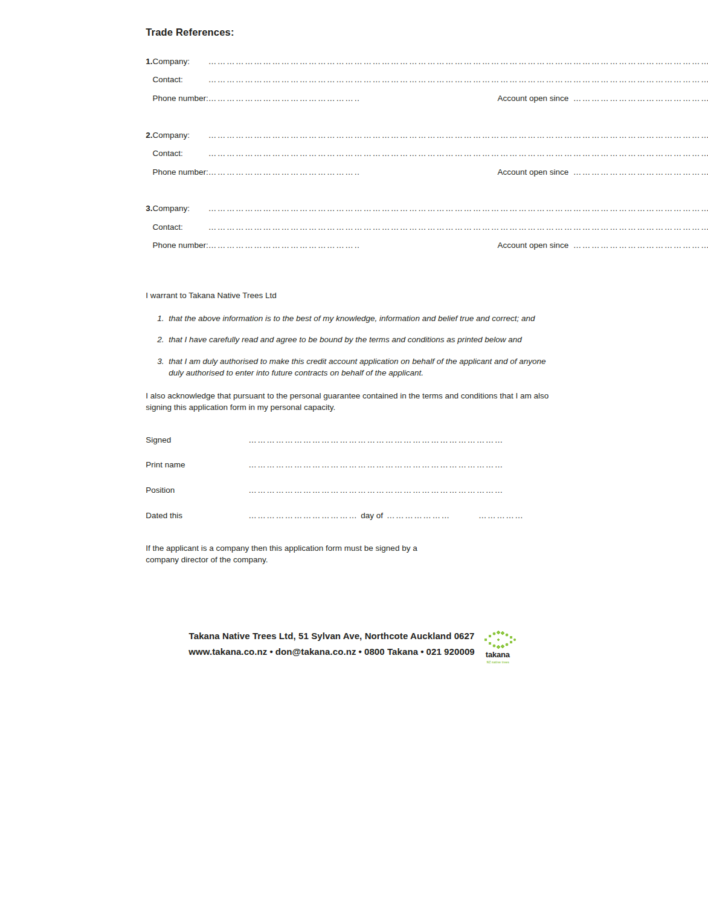Trade References:
| 1. | Company: | …………………………………………………………………………………………………………………………………………………… |
| | Contact: | …………………………………………………………………………………………………………………………………………………… |
| | Phone number: | ……………………………………………… | Account open since ………………………………………… |
| 2. | Company: | …………………………………………………………………………………………………………………………………………………… |
| | Contact: | …………………………………………………………………………………………………………………………………………………… |
| | Phone number: | ……………………………………………… | Account open since ………………………………………… |
| 3. | Company: | …………………………………………………………………………………………………………………………………………………… |
| | Contact: | …………………………………………………………………………………………………………………………………………………… |
| | Phone number: | ……………………………………………… | Account open since ………………………………………… |
I warrant to Takana Native Trees Ltd
that the above information is to the best of my knowledge, information and belief true and correct; and
that I have carefully read and agree to be bound by the terms and conditions as printed below and
that I am duly authorised to make this credit account application on behalf of the applicant and of anyone duly authorised to enter into future contracts on behalf of the applicant.
I also acknowledge that pursuant to the personal guarantee contained in the terms and conditions that I am also signing this application form in my personal capacity.
| Signed | ………………………………………………………………………………… |
| Print name | ………………………………………………………………………………… |
| Position | ………………………………………………………………………………… |
| Dated this | ……………………………… day of ………………… …………… |
If the applicant is a company then this application form must be signed by a
company director of the company.
Takana Native Trees Ltd, 51 Sylvan Ave, Northcote Auckland 0627
www.takana.co.nz•don@takana.co.nz•0800 Takana•021 920009
takana
NZ native trees